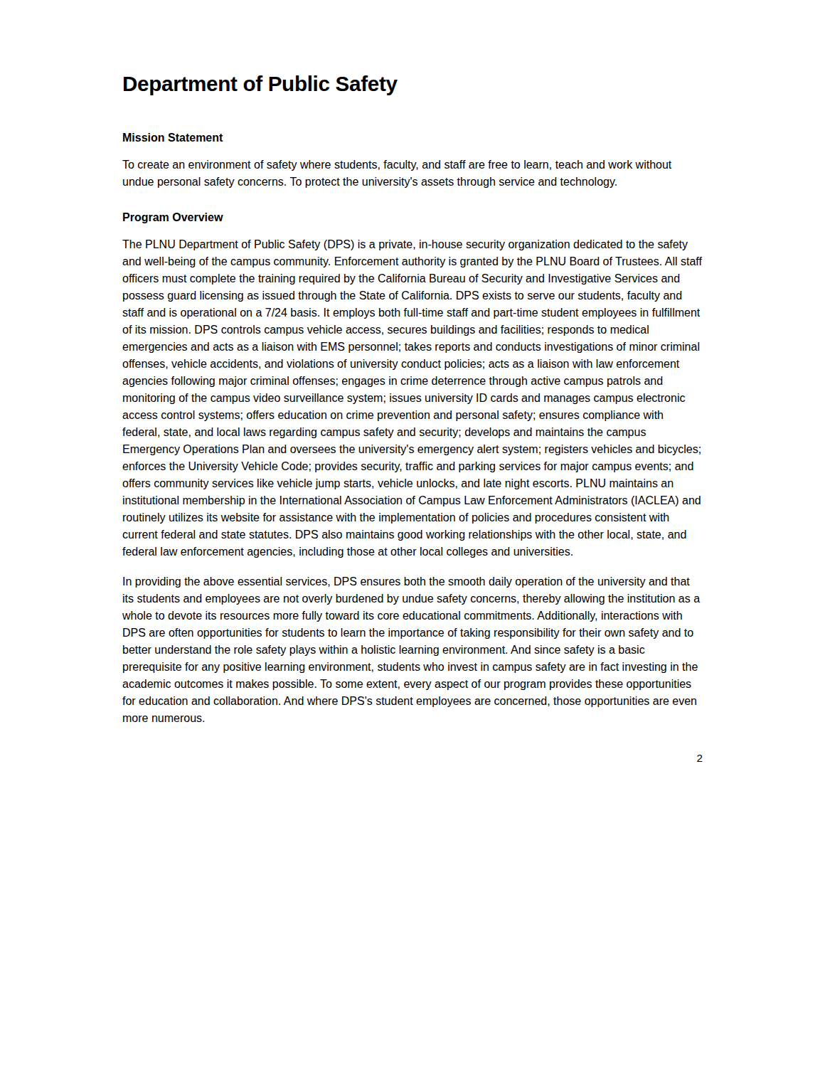Department of Public Safety
Mission Statement
To create an environment of safety where students, faculty, and staff are free to learn, teach and work without undue personal safety concerns. To protect the university's assets through service and technology.
Program Overview
The PLNU Department of Public Safety (DPS) is a private, in-house security organization dedicated to the safety and well-being of the campus community. Enforcement authority is granted by the PLNU Board of Trustees. All staff officers must complete the training required by the California Bureau of Security and Investigative Services and possess guard licensing as issued through the State of California. DPS exists to serve our students, faculty and staff and is operational on a 7/24 basis. It employs both full-time staff and part-time student employees in fulfillment of its mission. DPS controls campus vehicle access, secures buildings and facilities; responds to medical emergencies and acts as a liaison with EMS personnel; takes reports and conducts investigations of minor criminal offenses, vehicle accidents, and violations of university conduct policies; acts as a liaison with law enforcement agencies following major criminal offenses; engages in crime deterrence through active campus patrols and monitoring of the campus video surveillance system; issues university ID cards and manages campus electronic access control systems; offers education on crime prevention and personal safety; ensures compliance with federal, state, and local laws regarding campus safety and security; develops and maintains the campus Emergency Operations Plan and oversees the university's emergency alert system; registers vehicles and bicycles; enforces the University Vehicle Code; provides security, traffic and parking services for major campus events; and offers community services like vehicle jump starts, vehicle unlocks, and late night escorts. PLNU maintains an institutional membership in the International Association of Campus Law Enforcement Administrators (IACLEA) and routinely utilizes its website for assistance with the implementation of policies and procedures consistent with current federal and state statutes. DPS also maintains good working relationships with the other local, state, and federal law enforcement agencies, including those at other local colleges and universities.
In providing the above essential services, DPS ensures both the smooth daily operation of the university and that its students and employees are not overly burdened by undue safety concerns, thereby allowing the institution as a whole to devote its resources more fully toward its core educational commitments. Additionally, interactions with DPS are often opportunities for students to learn the importance of taking responsibility for their own safety and to better understand the role safety plays within a holistic learning environment. And since safety is a basic prerequisite for any positive learning environment, students who invest in campus safety are in fact investing in the academic outcomes it makes possible. To some extent, every aspect of our program provides these opportunities for education and collaboration. And where DPS's student employees are concerned, those opportunities are even more numerous.
2